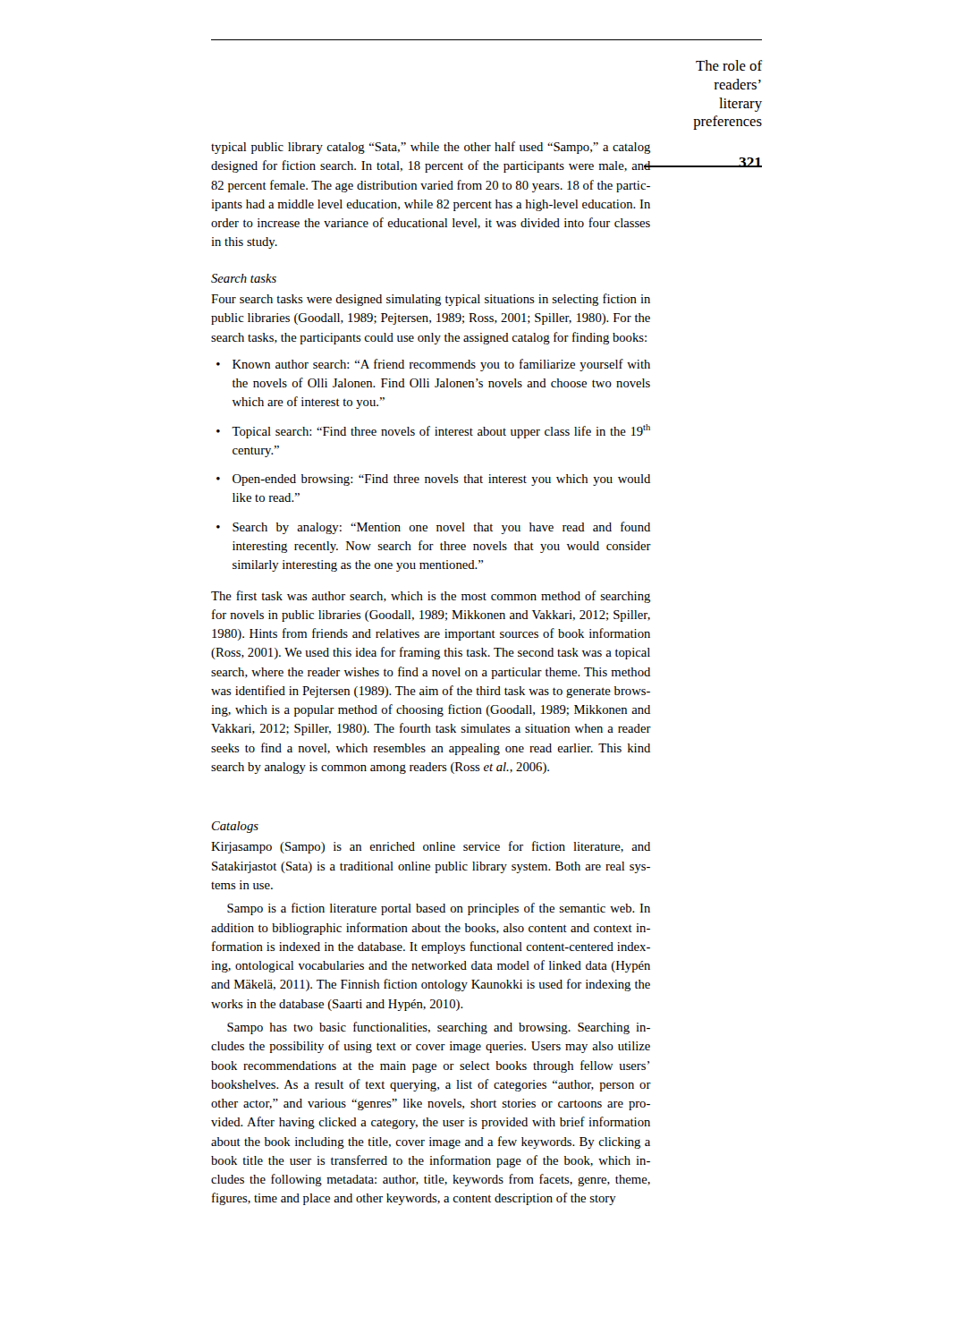The role of
readers’
literary
preferences
321
typical public library catalog “Sata,” while the other half used “Sampo,” a catalog designed for fiction search. In total, 18 percent of the participants were male, and 82 percent female. The age distribution varied from 20 to 80 years. 18 of the participants had a middle level education, while 82 percent has a high-level education. In order to increase the variance of educational level, it was divided into four classes in this study.
Search tasks
Four search tasks were designed simulating typical situations in selecting fiction in public libraries (Goodall, 1989; Pejtersen, 1989; Ross, 2001; Spiller, 1980). For the search tasks, the participants could use only the assigned catalog for finding books:
Known author search: “A friend recommends you to familiarize yourself with the novels of Olli Jalonen. Find Olli Jalonen’s novels and choose two novels which are of interest to you.”
Topical search: “Find three novels of interest about upper class life in the 19th century.”
Open-ended browsing: “Find three novels that interest you which you would like to read.”
Search by analogy: “Mention one novel that you have read and found interesting recently. Now search for three novels that you would consider similarly interesting as the one you mentioned.”
The first task was author search, which is the most common method of searching for novels in public libraries (Goodall, 1989; Mikkonen and Vakkari, 2012; Spiller, 1980). Hints from friends and relatives are important sources of book information (Ross, 2001). We used this idea for framing this task. The second task was a topical search, where the reader wishes to find a novel on a particular theme. This method was identified in Pejtersen (1989). The aim of the third task was to generate browsing, which is a popular method of choosing fiction (Goodall, 1989; Mikkonen and Vakkari, 2012; Spiller, 1980). The fourth task simulates a situation when a reader seeks to find a novel, which resembles an appealing one read earlier. This kind search by analogy is common among readers (Ross et al., 2006).
Catalogs
Kirjasampo (Sampo) is an enriched online service for fiction literature, and Satakirjastot (Sata) is a traditional online public library system. Both are real systems in use.
Sampo is a fiction literature portal based on principles of the semantic web. In addition to bibliographic information about the books, also content and context information is indexed in the database. It employs functional content-centered indexing, ontological vocabularies and the networked data model of linked data (Hypén and Mäkelä, 2011). The Finnish fiction ontology Kaunokki is used for indexing the works in the database (Saarti and Hypén, 2010).
Sampo has two basic functionalities, searching and browsing. Searching includes the possibility of using text or cover image queries. Users may also utilize book recommendations at the main page or select books through fellow users’ bookshelves. As a result of text querying, a list of categories “author, person or other actor,” and various “genres” like novels, short stories or cartoons are provided. After having clicked a category, the user is provided with brief information about the book including the title, cover image and a few keywords. By clicking a book title the user is transferred to the information page of the book, which includes the following metadata: author, title, keywords from facets, genre, theme, figures, time and place and other keywords, a content description of the story